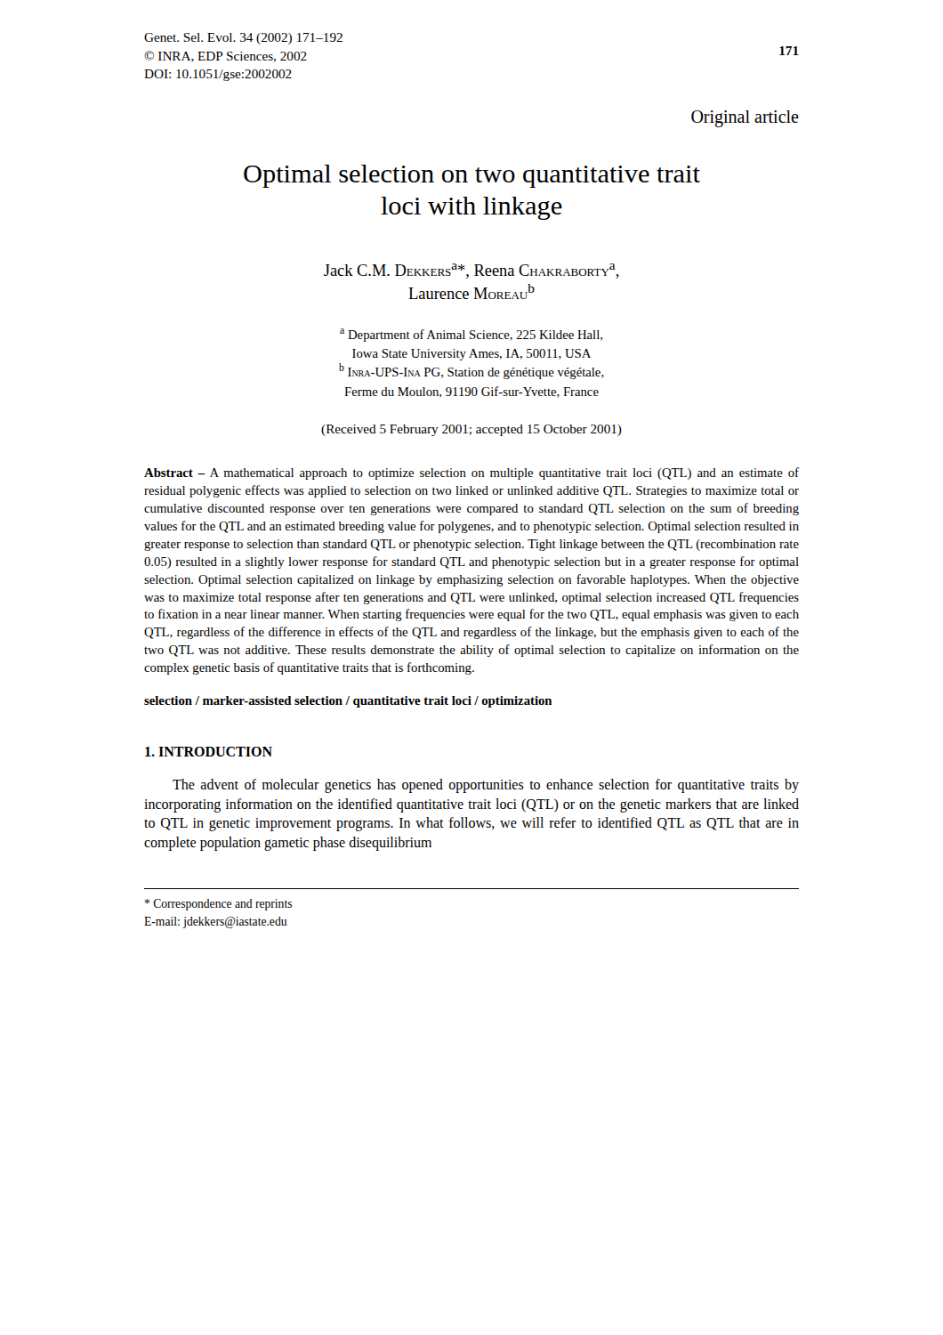Genet. Sel. Evol. 34 (2002) 171–192
© INRA, EDP Sciences, 2002
DOI: 10.1051/gse:2002002
171
Original article
Optimal selection on two quantitative trait
loci with linkage
Jack C.M. Dekkersa*, Reena Chakrabortya,
Laurence Moreaub
a Department of Animal Science, 225 Kildee Hall,
Iowa State University Ames, IA, 50011, USA
b Inra-UPS-Ina PG, Station de génétique végétale,
Ferme du Moulon, 91190 Gif-sur-Yvette, France
(Received 5 February 2001; accepted 15 October 2001)
Abstract – A mathematical approach to optimize selection on multiple quantitative trait loci (QTL) and an estimate of residual polygenic effects was applied to selection on two linked or unlinked additive QTL. Strategies to maximize total or cumulative discounted response over ten generations were compared to standard QTL selection on the sum of breeding values for the QTL and an estimated breeding value for polygenes, and to phenotypic selection. Optimal selection resulted in greater response to selection than standard QTL or phenotypic selection. Tight linkage between the QTL (recombination rate 0.05) resulted in a slightly lower response for standard QTL and phenotypic selection but in a greater response for optimal selection. Optimal selection capitalized on linkage by emphasizing selection on favorable haplotypes. When the objective was to maximize total response after ten generations and QTL were unlinked, optimal selection increased QTL frequencies to fixation in a near linear manner. When starting frequencies were equal for the two QTL, equal emphasis was given to each QTL, regardless of the difference in effects of the QTL and regardless of the linkage, but the emphasis given to each of the two QTL was not additive. These results demonstrate the ability of optimal selection to capitalize on information on the complex genetic basis of quantitative traits that is forthcoming.
selection / marker-assisted selection / quantitative trait loci / optimization
1. INTRODUCTION
The advent of molecular genetics has opened opportunities to enhance selection for quantitative traits by incorporating information on the identified quantitative trait loci (QTL) or on the genetic markers that are linked to QTL in genetic improvement programs. In what follows, we will refer to identified QTL as QTL that are in complete population gametic phase disequilibrium
* Correspondence and reprints
E-mail: jdekkers@iastate.edu